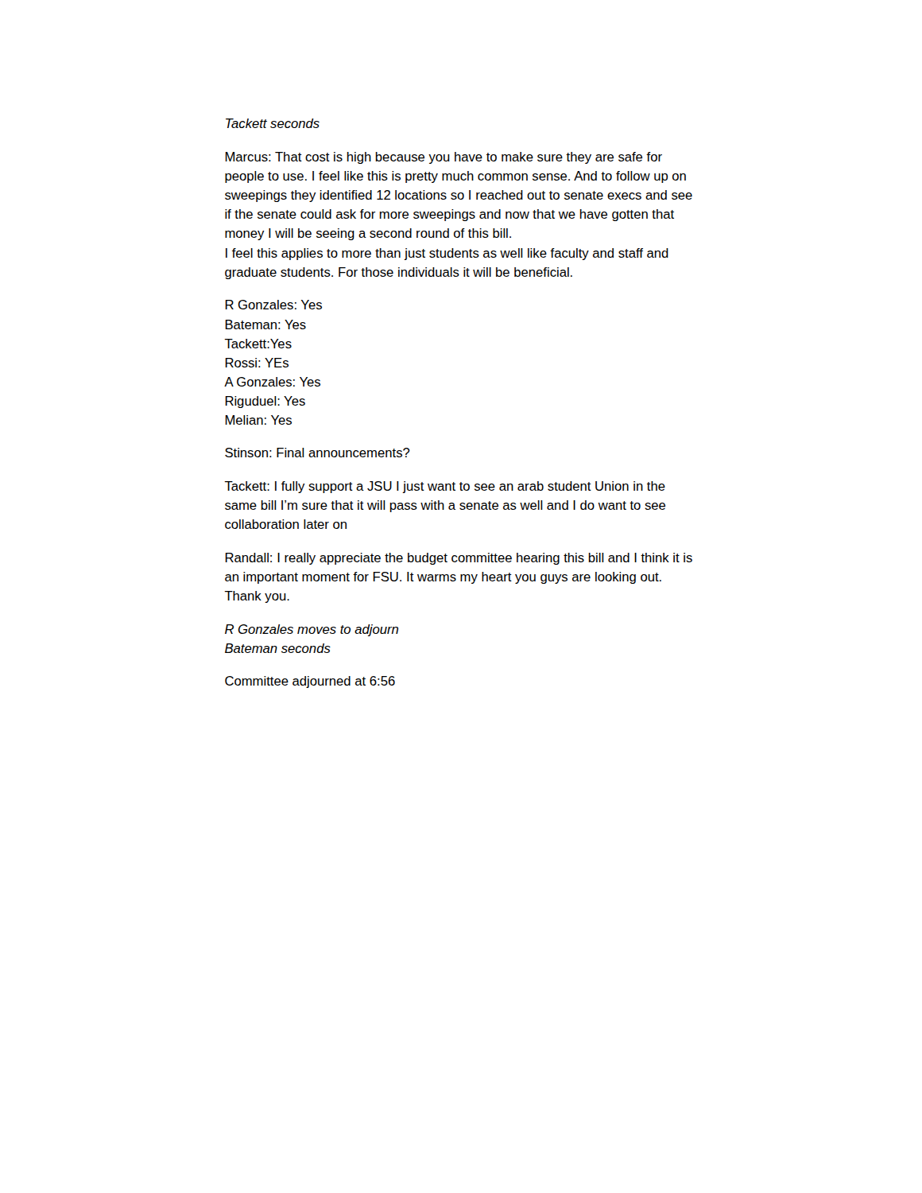Tackett seconds
Marcus: That cost is high because you have to make sure they are safe for people to use. I feel like this is pretty much common sense. And to follow up on sweepings they identified 12 locations so I reached out to senate execs and see if the senate could ask for more sweepings and now that we have gotten that money I will be seeing a second round of this bill.
I feel this applies to more than just students as well like faculty and staff and graduate students. For those individuals it will be beneficial.
R Gonzales: Yes
Bateman: Yes
Tackett:Yes
Rossi: YEs
A Gonzales: Yes
Riguduel: Yes
Melian: Yes
Stinson: Final announcements?
Tackett: I fully support a JSU I just want to see an arab student Union in the same bill I’m sure that it will pass with a senate as well and I do want to see collaboration later on
Randall: I really appreciate the budget committee hearing this bill and I think it is an important moment for FSU. It warms my heart you guys are looking out. Thank you.
R Gonzales moves to adjourn
Bateman seconds
Committee adjourned at 6:56